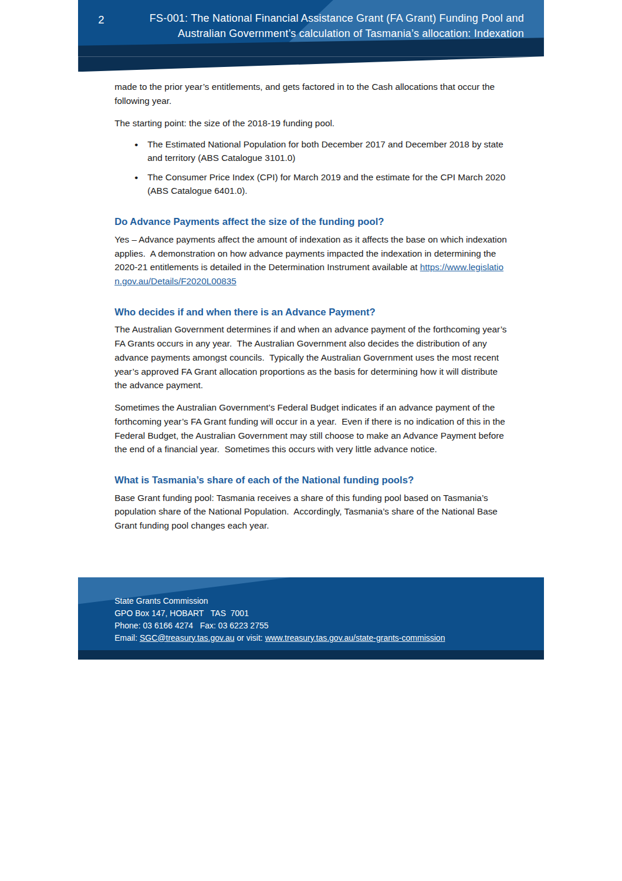2
FS-001: The National Financial Assistance Grant (FA Grant) Funding Pool and Australian Government’s calculation of Tasmania’s allocation: Indexation
made to the prior year’s entitlements, and gets factored in to the Cash allocations that occur the following year.
The starting point: the size of the 2018-19 funding pool.
The Estimated National Population for both December 2017 and December 2018 by state and territory (ABS Catalogue 3101.0)
The Consumer Price Index (CPI) for March 2019 and the estimate for the CPI March 2020 (ABS Catalogue 6401.0).
Do Advance Payments affect the size of the funding pool?
Yes – Advance payments affect the amount of indexation as it affects the base on which indexation applies. A demonstration on how advance payments impacted the indexation in determining the 2020-21 entitlements is detailed in the Determination Instrument available at https://www.legislation.gov.au/Details/F2020L00835
Who decides if and when there is an Advance Payment?
The Australian Government determines if and when an advance payment of the forthcoming year’s FA Grants occurs in any year. The Australian Government also decides the distribution of any advance payments amongst councils. Typically the Australian Government uses the most recent year’s approved FA Grant allocation proportions as the basis for determining how it will distribute the advance payment.
Sometimes the Australian Government’s Federal Budget indicates if an advance payment of the forthcoming year’s FA Grant funding will occur in a year. Even if there is no indication of this in the Federal Budget, the Australian Government may still choose to make an Advance Payment before the end of a financial year. Sometimes this occurs with very little advance notice.
What is Tasmania’s share of each of the National funding pools?
Base Grant funding pool: Tasmania receives a share of this funding pool based on Tasmania’s population share of the National Population. Accordingly, Tasmania’s share of the National Base Grant funding pool changes each year.
State Grants Commission
GPO Box 147, HOBART TAS 7001
Phone: 03 6166 4274 Fax: 03 6223 2755
Email: SGC@treasury.tas.gov.au or visit: www.treasury.tas.gov.au/state-grants-commission